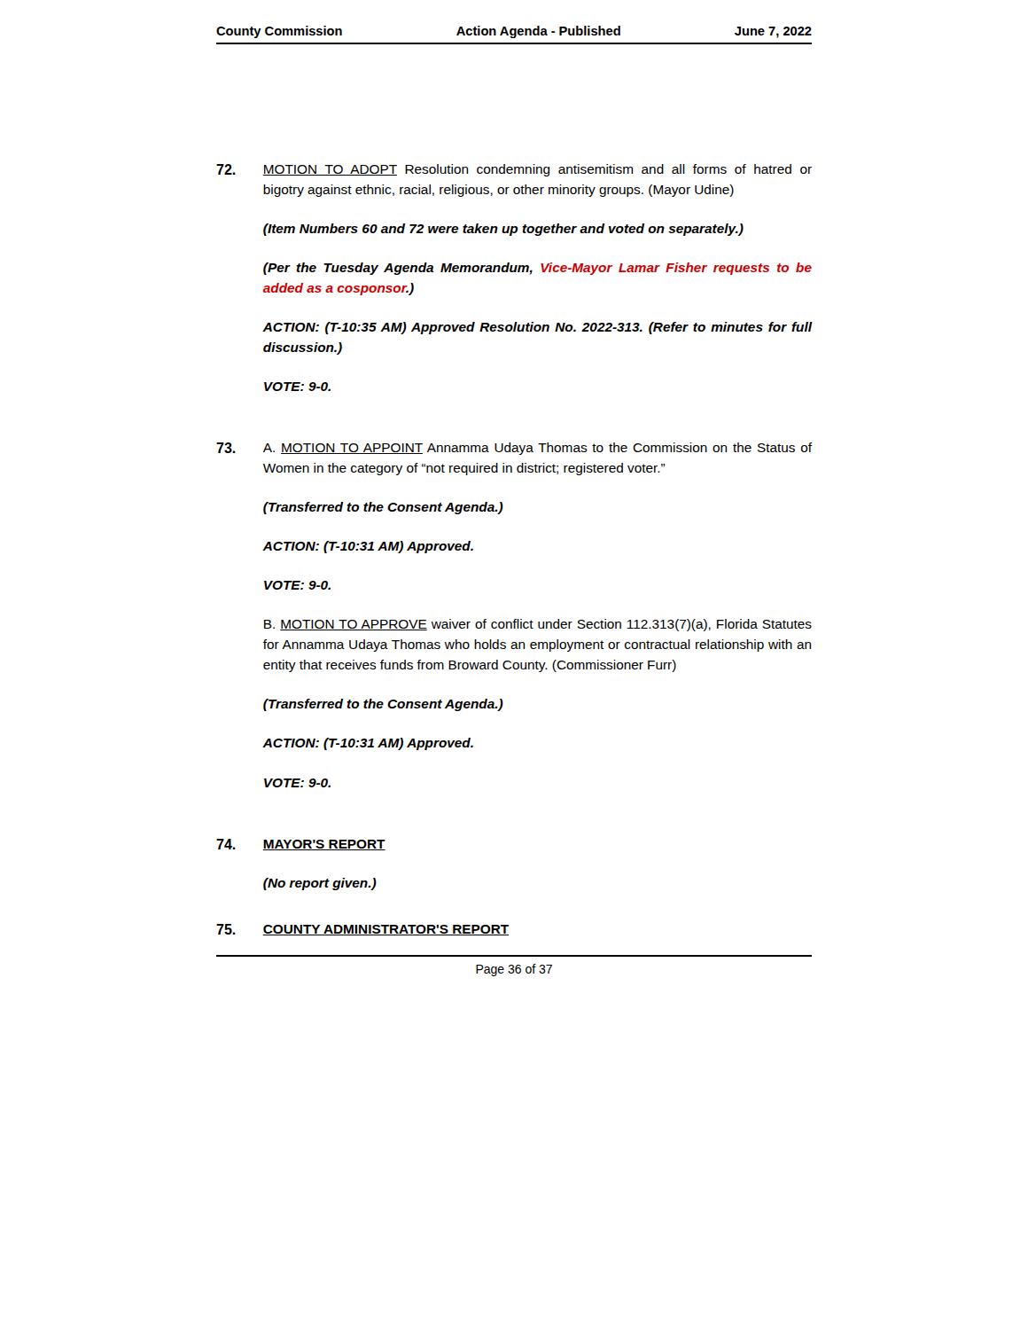County Commission Action Agenda - Published June 7, 2022
72.
MOTION TO ADOPT Resolution condemning antisemitism and all forms of hatred or bigotry against ethnic, racial, religious, or other minority groups. (Mayor Udine)
(Item Numbers 60 and 72 were taken up together and voted on separately.)
(Per the Tuesday Agenda Memorandum, Vice-Mayor Lamar Fisher requests to be added as a cosponsor.)
ACTION: (T-10:35 AM) Approved Resolution No. 2022-313. (Refer to minutes for full discussion.)
VOTE: 9-0.
73.
A. MOTION TO APPOINT Annamma Udaya Thomas to the Commission on the Status of Women in the category of “not required in district; registered voter.”
(Transferred to the Consent Agenda.)
ACTION: (T-10:31 AM) Approved.
VOTE: 9-0.
B. MOTION TO APPROVE waiver of conflict under Section 112.313(7)(a), Florida Statutes for Annamma Udaya Thomas who holds an employment or contractual relationship with an entity that receives funds from Broward County. (Commissioner Furr)
(Transferred to the Consent Agenda.)
ACTION: (T-10:31 AM) Approved.
VOTE: 9-0.
74.
MAYOR'S REPORT
(No report given.)
75.
COUNTY ADMINISTRATOR'S REPORT
Page 36 of 37